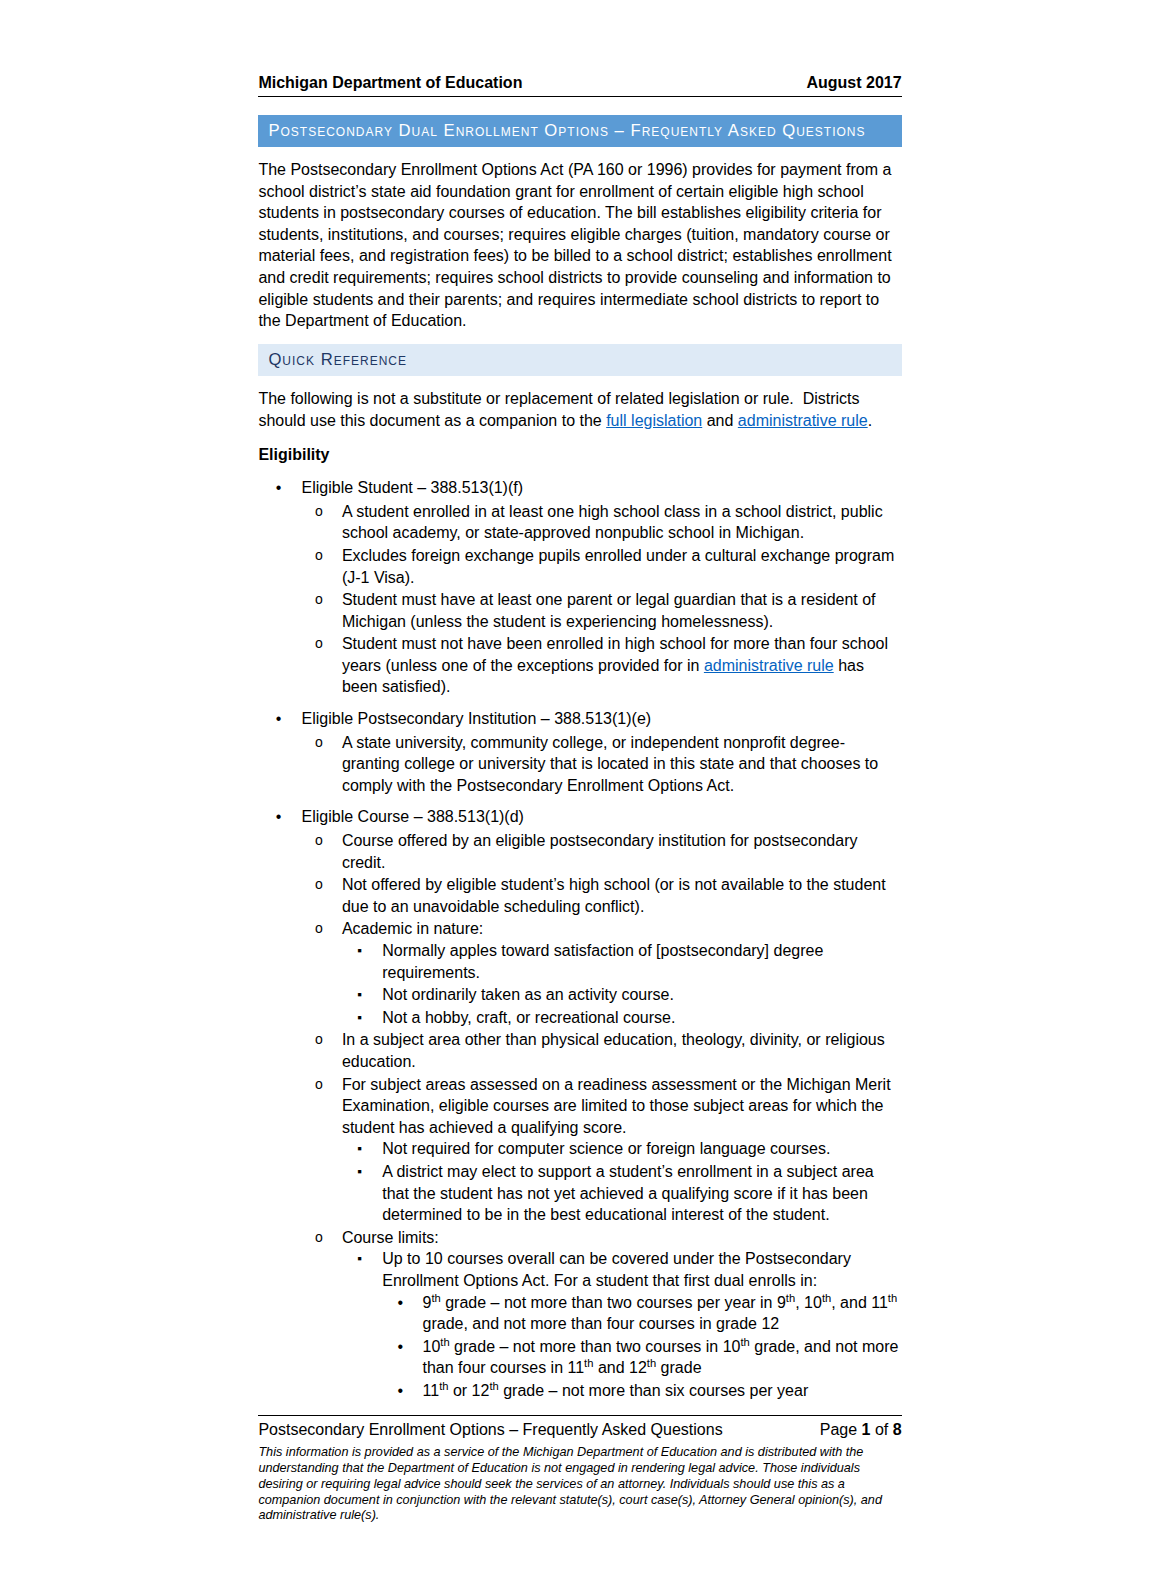Michigan Department of Education August 2017
Postsecondary Dual Enrollment Options – Frequently Asked Questions
The Postsecondary Enrollment Options Act (PA 160 or 1996) provides for payment from a school district’s state aid foundation grant for enrollment of certain eligible high school students in postsecondary courses of education. The bill establishes eligibility criteria for students, institutions, and courses; requires eligible charges (tuition, mandatory course or material fees, and registration fees) to be billed to a school district; establishes enrollment and credit requirements; requires school districts to provide counseling and information to eligible students and their parents; and requires intermediate school districts to report to the Department of Education.
Quick Reference
The following is not a substitute or replacement of related legislation or rule. Districts should use this document as a companion to the full legislation and administrative rule.
Eligibility
Eligible Student – 388.513(1)(f)
A student enrolled in at least one high school class in a school district, public school academy, or state-approved nonpublic school in Michigan.
Excludes foreign exchange pupils enrolled under a cultural exchange program (J-1 Visa).
Student must have at least one parent or legal guardian that is a resident of Michigan (unless the student is experiencing homelessness).
Student must not have been enrolled in high school for more than four school years (unless one of the exceptions provided for in administrative rule has been satisfied).
Eligible Postsecondary Institution – 388.513(1)(e)
A state university, community college, or independent nonprofit degree-granting college or university that is located in this state and that chooses to comply with the Postsecondary Enrollment Options Act.
Eligible Course – 388.513(1)(d)
Course offered by an eligible postsecondary institution for postsecondary credit.
Not offered by eligible student’s high school (or is not available to the student due to an unavoidable scheduling conflict).
Academic in nature:
Normally apples toward satisfaction of [postsecondary] degree requirements.
Not ordinarily taken as an activity course.
Not a hobby, craft, or recreational course.
In a subject area other than physical education, theology, divinity, or religious education.
For subject areas assessed on a readiness assessment or the Michigan Merit Examination, eligible courses are limited to those subject areas for which the student has achieved a qualifying score.
Not required for computer science or foreign language courses.
A district may elect to support a student’s enrollment in a subject area that the student has not yet achieved a qualifying score if it has been determined to be in the best educational interest of the student.
Course limits:
Up to 10 courses overall can be covered under the Postsecondary Enrollment Options Act. For a student that first dual enrolls in:
9th grade – not more than two courses per year in 9th, 10th, and 11th grade, and not more than four courses in grade 12
10th grade – not more than two courses in 10th grade, and not more than four courses in 11th and 12th grade
11th or 12th grade – not more than six courses per year
Postsecondary Enrollment Options – Frequently Asked Questions Page 1 of 8
This information is provided as a service of the Michigan Department of Education and is distributed with the understanding that the Department of Education is not engaged in rendering legal advice. Those individuals desiring or requiring legal advice should seek the services of an attorney. Individuals should use this as a companion document in conjunction with the relevant statute(s), court case(s), Attorney General opinion(s), and administrative rule(s).